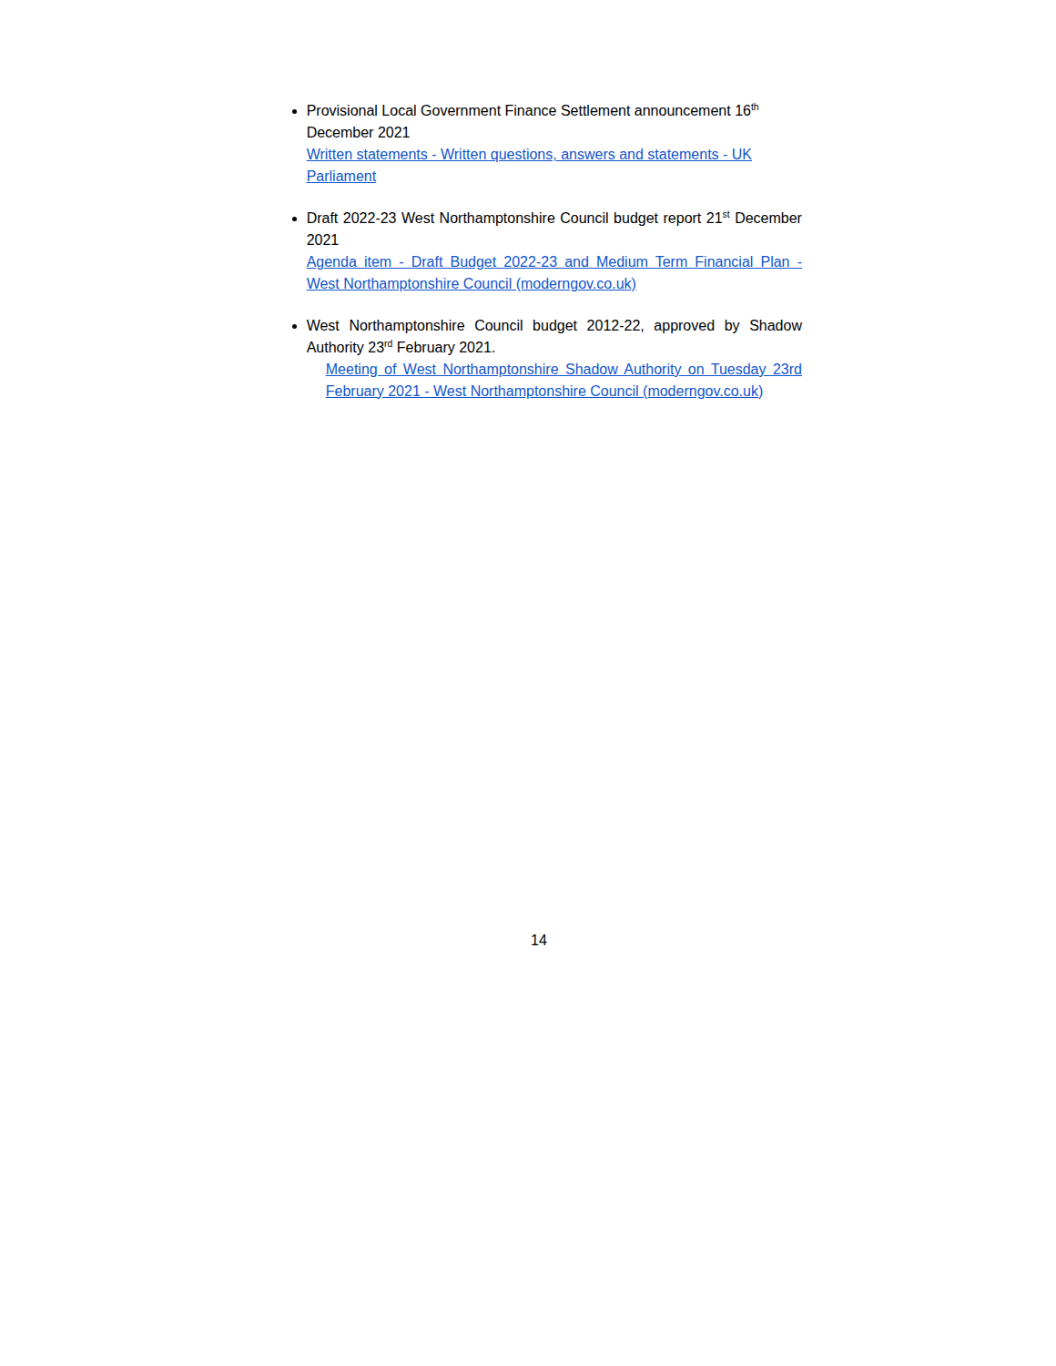Provisional Local Government Finance Settlement announcement 16th December 2021
Written statements - Written questions, answers and statements - UK Parliament
Draft 2022-23 West Northamptonshire Council budget report 21st December 2021
Agenda item - Draft Budget 2022-23 and Medium Term Financial Plan - West Northamptonshire Council (moderngov.co.uk)
West Northamptonshire Council budget 2012-22, approved by Shadow Authority 23rd February 2021. Meeting of West Northamptonshire Shadow Authority on Tuesday 23rd February 2021 - West Northamptonshire Council (moderngov.co.uk)
14